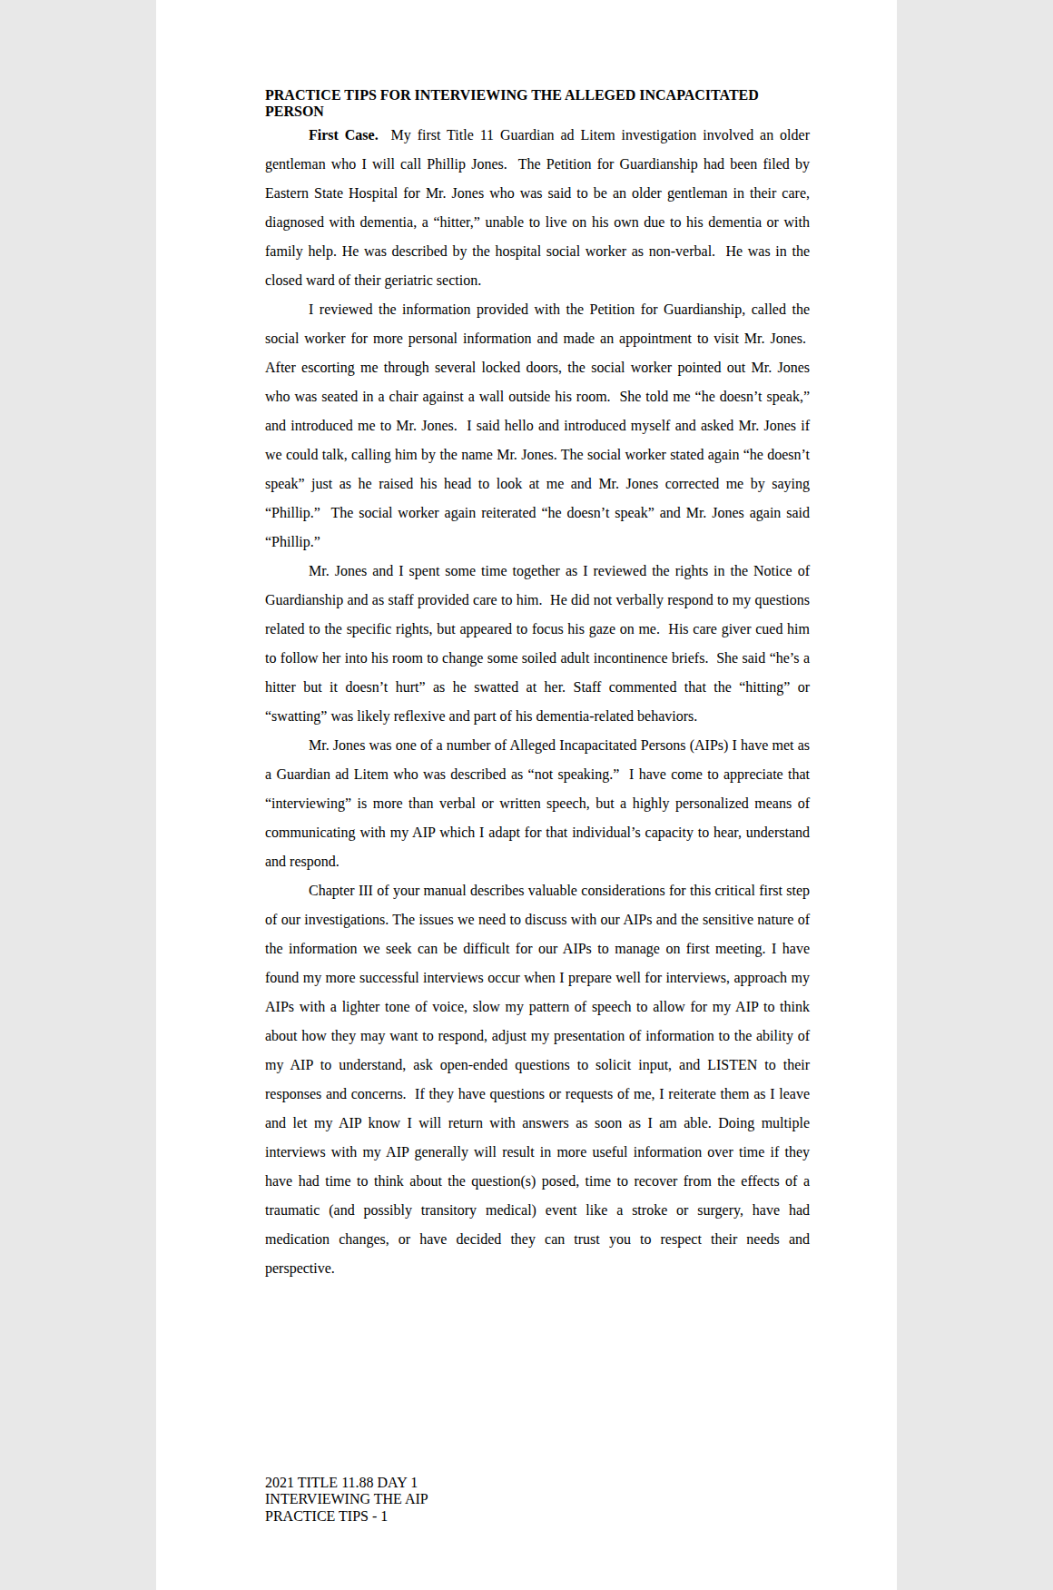PRACTICE TIPS FOR INTERVIEWING THE ALLEGED INCAPACITATED PERSON
First Case. My first Title 11 Guardian ad Litem investigation involved an older gentleman who I will call Phillip Jones. The Petition for Guardianship had been filed by Eastern State Hospital for Mr. Jones who was said to be an older gentleman in their care, diagnosed with dementia, a “hitter,” unable to live on his own due to his dementia or with family help. He was described by the hospital social worker as non-verbal. He was in the closed ward of their geriatric section.
I reviewed the information provided with the Petition for Guardianship, called the social worker for more personal information and made an appointment to visit Mr. Jones. After escorting me through several locked doors, the social worker pointed out Mr. Jones who was seated in a chair against a wall outside his room. She told me “he doesn’t speak,” and introduced me to Mr. Jones. I said hello and introduced myself and asked Mr. Jones if we could talk, calling him by the name Mr. Jones. The social worker stated again “he doesn’t speak” just as he raised his head to look at me and Mr. Jones corrected me by saying “Phillip.” The social worker again reiterated “he doesn’t speak” and Mr. Jones again said “Phillip.”
Mr. Jones and I spent some time together as I reviewed the rights in the Notice of Guardianship and as staff provided care to him. He did not verbally respond to my questions related to the specific rights, but appeared to focus his gaze on me. His care giver cued him to follow her into his room to change some soiled adult incontinence briefs. She said “he’s a hitter but it doesn’t hurt” as he swatted at her. Staff commented that the “hitting” or “swatting” was likely reflexive and part of his dementia-related behaviors.
Mr. Jones was one of a number of Alleged Incapacitated Persons (AIPs) I have met as a Guardian ad Litem who was described as “not speaking.” I have come to appreciate that “interviewing” is more than verbal or written speech, but a highly personalized means of communicating with my AIP which I adapt for that individual’s capacity to hear, understand and respond.
Chapter III of your manual describes valuable considerations for this critical first step of our investigations. The issues we need to discuss with our AIPs and the sensitive nature of the information we seek can be difficult for our AIPs to manage on first meeting. I have found my more successful interviews occur when I prepare well for interviews, approach my AIPs with a lighter tone of voice, slow my pattern of speech to allow for my AIP to think about how they may want to respond, adjust my presentation of information to the ability of my AIP to understand, ask open-ended questions to solicit input, and LISTEN to their responses and concerns. If they have questions or requests of me, I reiterate them as I leave and let my AIP know I will return with answers as soon as I am able. Doing multiple interviews with my AIP generally will result in more useful information over time if they have had time to think about the question(s) posed, time to recover from the effects of a traumatic (and possibly transitory medical) event like a stroke or surgery, have had medication changes, or have decided they can trust you to respect their needs and perspective.
2021 TITLE 11.88 DAY 1
INTERVIEWING THE AIP
PRACTICE TIPS - 1